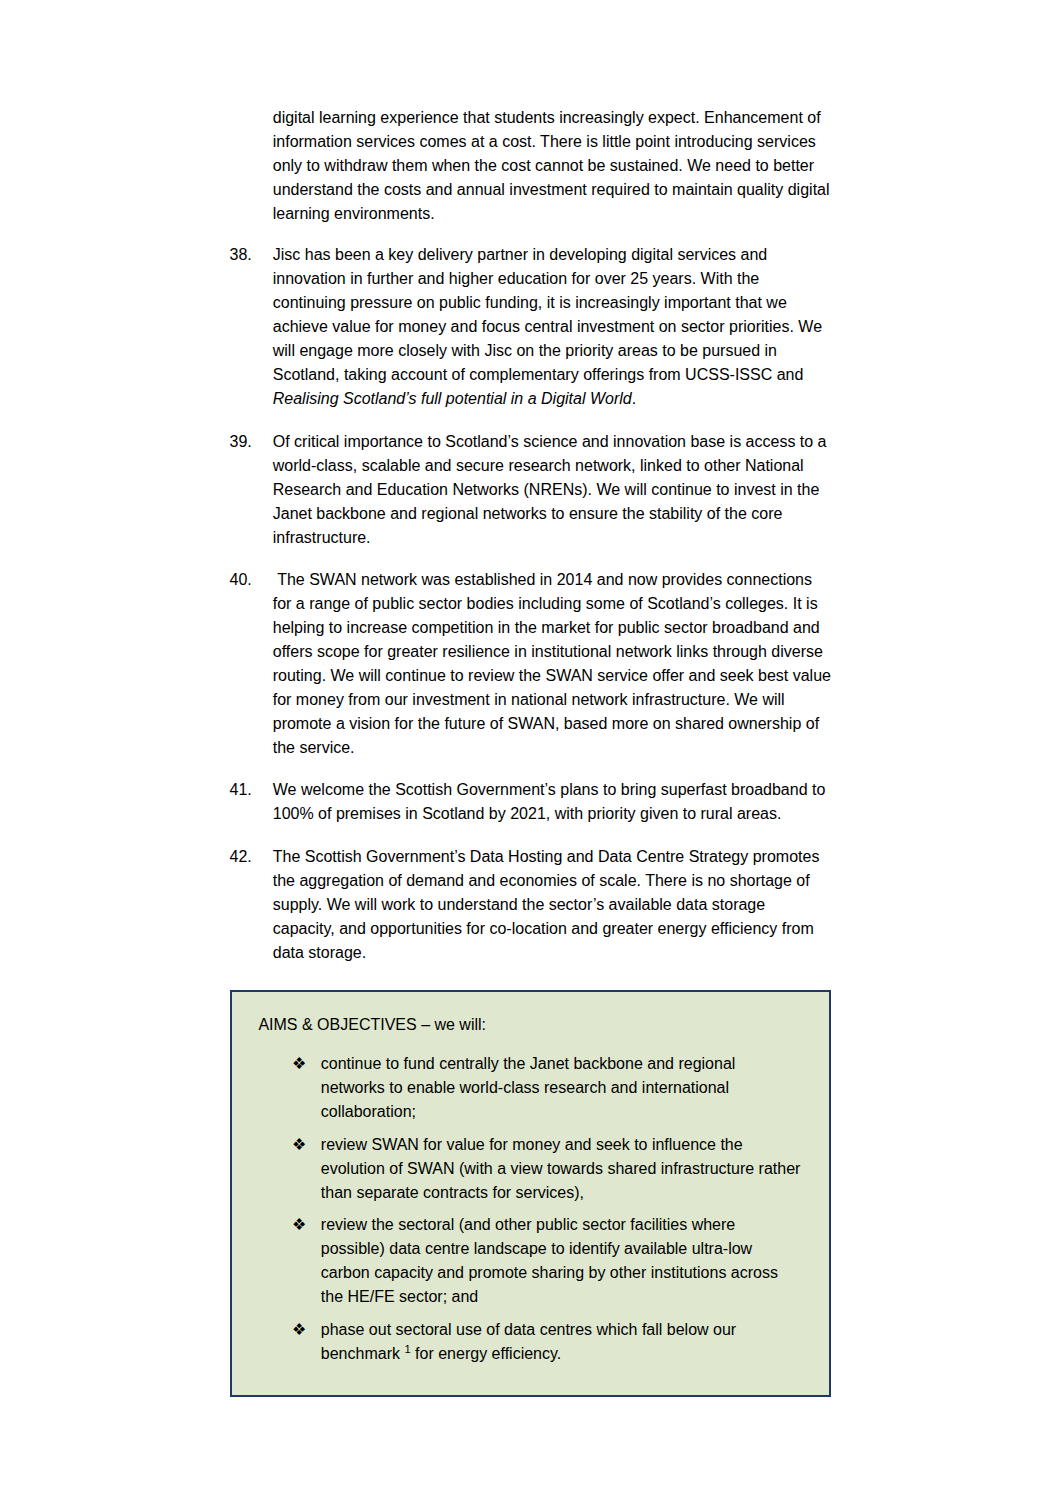digital learning experience that students increasingly expect. Enhancement of information services comes at a cost. There is little point introducing services only to withdraw them when the cost cannot be sustained. We need to better understand the costs and annual investment required to maintain quality digital learning environments.
38. Jisc has been a key delivery partner in developing digital services and innovation in further and higher education for over 25 years. With the continuing pressure on public funding, it is increasingly important that we achieve value for money and focus central investment on sector priorities. We will engage more closely with Jisc on the priority areas to be pursued in Scotland, taking account of complementary offerings from UCSS-ISSC and Realising Scotland’s full potential in a Digital World.
39. Of critical importance to Scotland’s science and innovation base is access to a world-class, scalable and secure research network, linked to other National Research and Education Networks (NRENs). We will continue to invest in the Janet backbone and regional networks to ensure the stability of the core infrastructure.
40. The SWAN network was established in 2014 and now provides connections for a range of public sector bodies including some of Scotland’s colleges. It is helping to increase competition in the market for public sector broadband and offers scope for greater resilience in institutional network links through diverse routing. We will continue to review the SWAN service offer and seek best value for money from our investment in national network infrastructure. We will promote a vision for the future of SWAN, based more on shared ownership of the service.
41. We welcome the Scottish Government’s plans to bring superfast broadband to 100% of premises in Scotland by 2021, with priority given to rural areas.
42. The Scottish Government’s Data Hosting and Data Centre Strategy promotes the aggregation of demand and economies of scale. There is no shortage of supply. We will work to understand the sector’s available data storage capacity, and opportunities for co-location and greater energy efficiency from data storage.
AIMS & OBJECTIVES – we will:
❖continue to fund centrally the Janet backbone and regional networks to enable world-class research and international collaboration;
❖review SWAN for value for money and seek to influence the evolution of SWAN (with a view towards shared infrastructure rather than separate contracts for services),
❖review the sectoral (and other public sector facilities where possible) data centre landscape to identify available ultra-low carbon capacity and promote sharing by other institutions across the HE/FE sector; and
❖phase out sectoral use of data centres which fall below our benchmark 1 for energy efficiency.